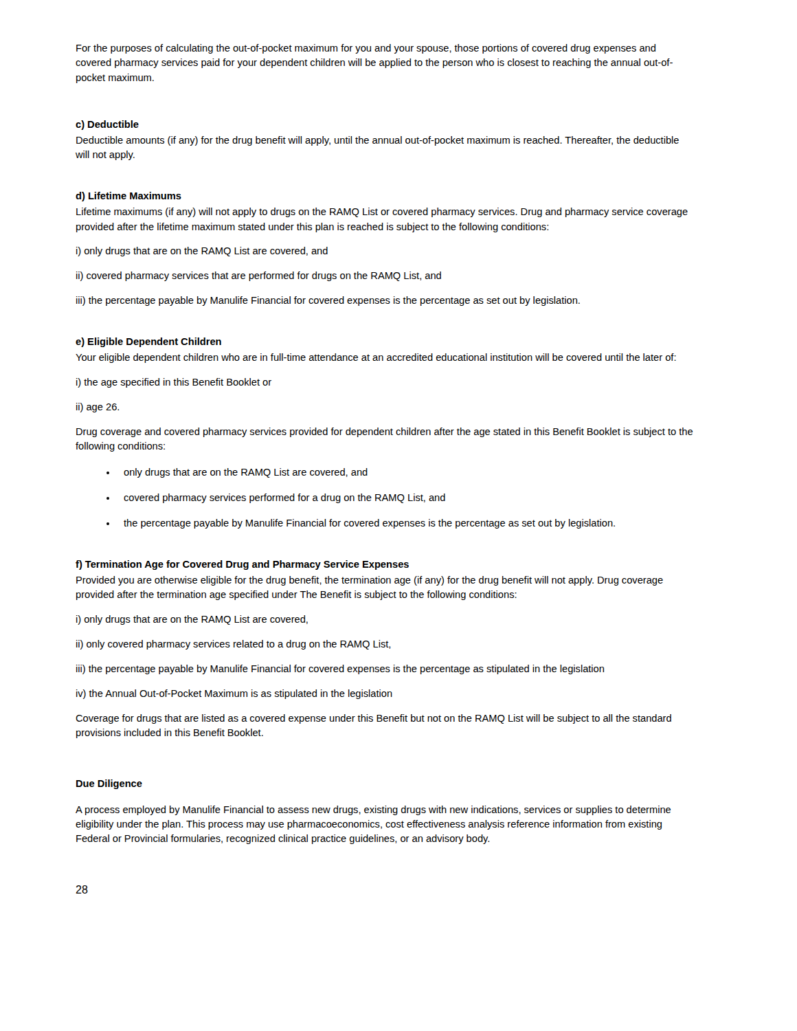For the purposes of calculating the out-of-pocket maximum for you and your spouse, those portions of covered drug expenses and covered pharmacy services paid for your dependent children will be applied to the person who is closest to reaching the annual out-of-pocket maximum.
c) Deductible
Deductible amounts (if any) for the drug benefit will apply, until the annual out-of-pocket maximum is reached. Thereafter, the deductible will not apply.
d) Lifetime Maximums
Lifetime maximums (if any) will not apply to drugs on the RAMQ List or covered pharmacy services. Drug and pharmacy service coverage provided after the lifetime maximum stated under this plan is reached is subject to the following conditions:
i) only drugs that are on the RAMQ List are covered, and
ii) covered pharmacy services that are performed for drugs on the RAMQ List, and
iii) the percentage payable by Manulife Financial for covered expenses is the percentage as set out by legislation.
e) Eligible Dependent Children
Your eligible dependent children who are in full-time attendance at an accredited educational institution will be covered until the later of:
i) the age specified in this Benefit Booklet or
ii) age 26.
Drug coverage and covered pharmacy services provided for dependent children after the age stated in this Benefit Booklet is subject to the following conditions:
only drugs that are on the RAMQ List are covered, and
covered pharmacy services performed for a drug on the RAMQ List, and
the percentage payable by Manulife Financial for covered expenses is the percentage as set out by legislation.
f) Termination Age for Covered Drug and Pharmacy Service Expenses
Provided you are otherwise eligible for the drug benefit, the termination age (if any) for the drug benefit will not apply. Drug coverage provided after the termination age specified under The Benefit is subject to the following conditions:
i) only drugs that are on the RAMQ List are covered,
ii) only covered pharmacy services related to a drug on the RAMQ List,
iii) the percentage payable by Manulife Financial for covered expenses is the percentage as stipulated in the legislation
iv) the Annual Out-of-Pocket Maximum is as stipulated in the legislation
Coverage for drugs that are listed as a covered expense under this Benefit but not on the RAMQ List will be subject to all the standard provisions included in this Benefit Booklet.
Due Diligence
A process employed by Manulife Financial to assess new drugs, existing drugs with new indications, services or supplies to determine eligibility under the plan. This process may use pharmacoeconomics, cost effectiveness analysis reference information from existing Federal or Provincial formularies, recognized clinical practice guidelines, or an advisory body.
28